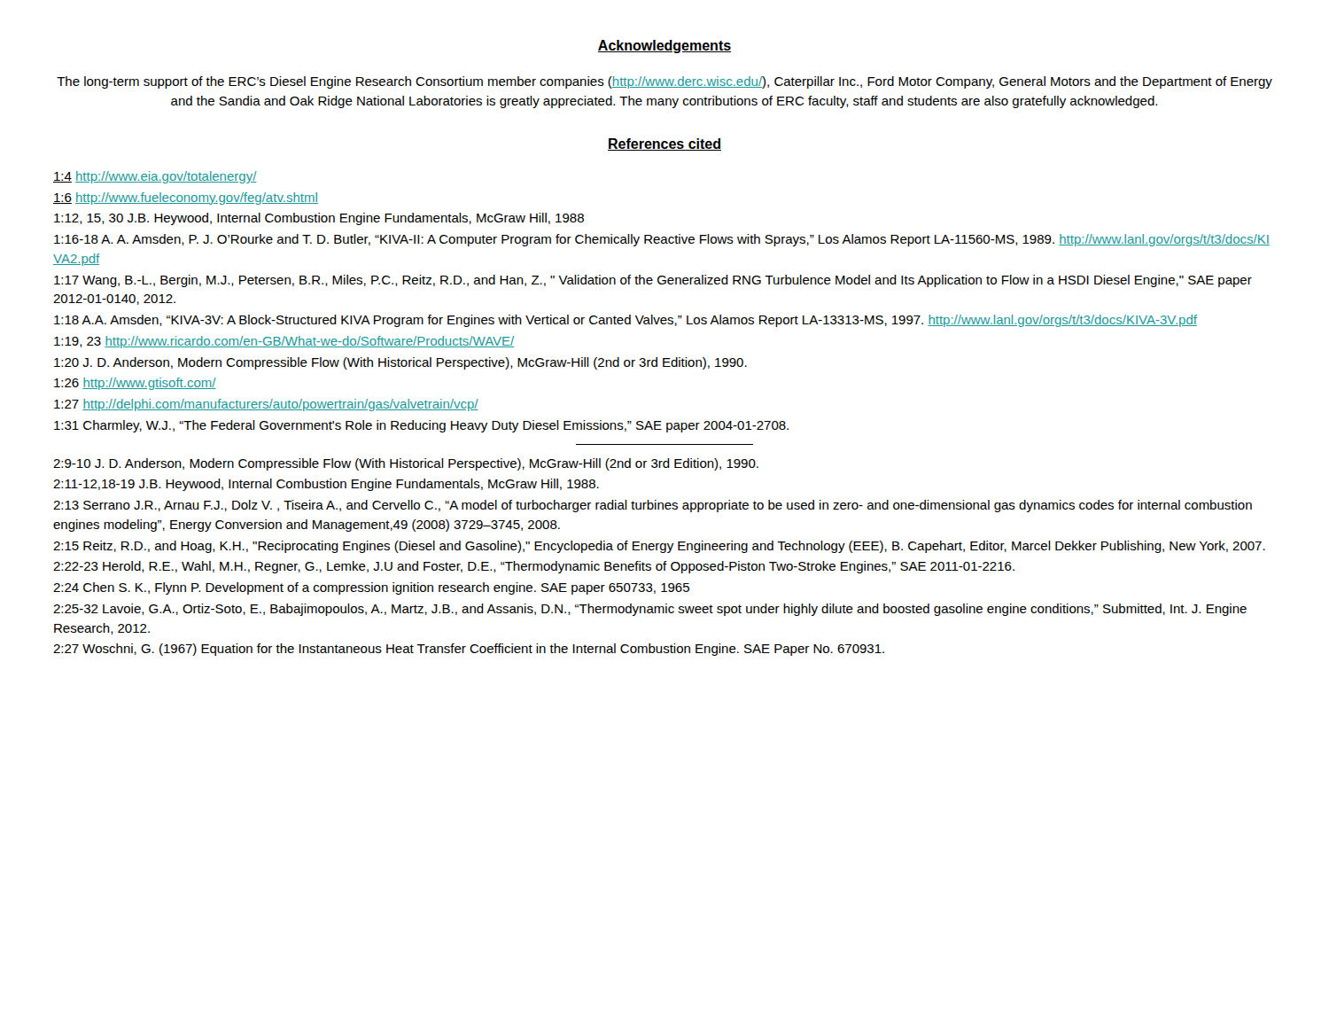Acknowledgements
The long-term support of the ERC’s Diesel Engine Research Consortium member companies (http://www.derc.wisc.edu/), Caterpillar Inc., Ford Motor Company, General Motors and the Department of Energy and the Sandia and Oak Ridge National Laboratories is greatly appreciated. The many contributions of ERC faculty, staff and students are also gratefully acknowledged.
References cited
1:4 http://www.eia.gov/totalenergy/
1:6 http://www.fueleconomy.gov/feg/atv.shtml
1:12, 15, 30 J.B. Heywood, Internal Combustion Engine Fundamentals, McGraw Hill, 1988
1:16-18 A. A. Amsden, P. J. O’Rourke and T. D. Butler, “KIVA-II: A Computer Program for Chemically Reactive Flows with Sprays,” Los Alamos Report LA-11560-MS, 1989. http://www.lanl.gov/orgs/t/t3/docs/KIVA2.pdf
1:17 Wang, B.-L., Bergin, M.J., Petersen, B.R., Miles, P.C., Reitz, R.D., and Han, Z., " Validation of the Generalized RNG Turbulence Model and Its Application to Flow in a HSDI Diesel Engine," SAE paper 2012-01-0140, 2012.
1:18 A.A. Amsden, “KIVA-3V: A Block-Structured KIVA Program for Engines with Vertical or Canted Valves,” Los Alamos Report LA-13313-MS, 1997. http://www.lanl.gov/orgs/t/t3/docs/KIVA-3V.pdf
1:19, 23 http://www.ricardo.com/en-GB/What-we-do/Software/Products/WAVE/
1:20 J. D. Anderson, Modern Compressible Flow (With Historical Perspective), McGraw-Hill (2nd or 3rd Edition), 1990.
1:26 http://www.gtisoft.com/
1:27 http://delphi.com/manufacturers/auto/powertrain/gas/valvetrain/vcp/
1:31 Charmley, W.J., “The Federal Government's Role in Reducing Heavy Duty Diesel Emissions,” SAE paper 2004-01-2708.
2:9-10 J. D. Anderson, Modern Compressible Flow (With Historical Perspective), McGraw-Hill (2nd or 3rd Edition), 1990.
2:11-12,18-19 J.B. Heywood, Internal Combustion Engine Fundamentals, McGraw Hill, 1988.
2:13 Serrano J.R., Arnau F.J., Dolz V. , Tiseira A., and Cervello C., “A model of turbocharger radial turbines appropriate to be used in zero- and one-dimensional gas dynamics codes for internal combustion engines modeling”, Energy Conversion and Management,49 (2008) 3729–3745, 2008.
2:15 Reitz, R.D., and Hoag, K.H., "Reciprocating Engines (Diesel and Gasoline)," Encyclopedia of Energy Engineering and Technology (EEE), B. Capehart, Editor, Marcel Dekker Publishing, New York, 2007.
2:22-23 Herold, R.E., Wahl, M.H., Regner, G., Lemke, J.U and Foster, D.E., “Thermodynamic Benefits of Opposed-Piston Two-Stroke Engines,” SAE 2011-01-2216.
2:24 Chen S. K., Flynn P. Development of a compression ignition research engine. SAE paper 650733, 1965
2:25-32 Lavoie, G.A., Ortiz-Soto, E., Babajimopoulos, A., Martz, J.B., and Assanis, D.N., “Thermodynamic sweet spot under highly dilute and boosted gasoline engine conditions,” Submitted, Int. J. Engine Research, 2012.
2:27 Woschni, G. (1967) Equation for the Instantaneous Heat Transfer Coefficient in the Internal Combustion Engine. SAE Paper No. 670931.